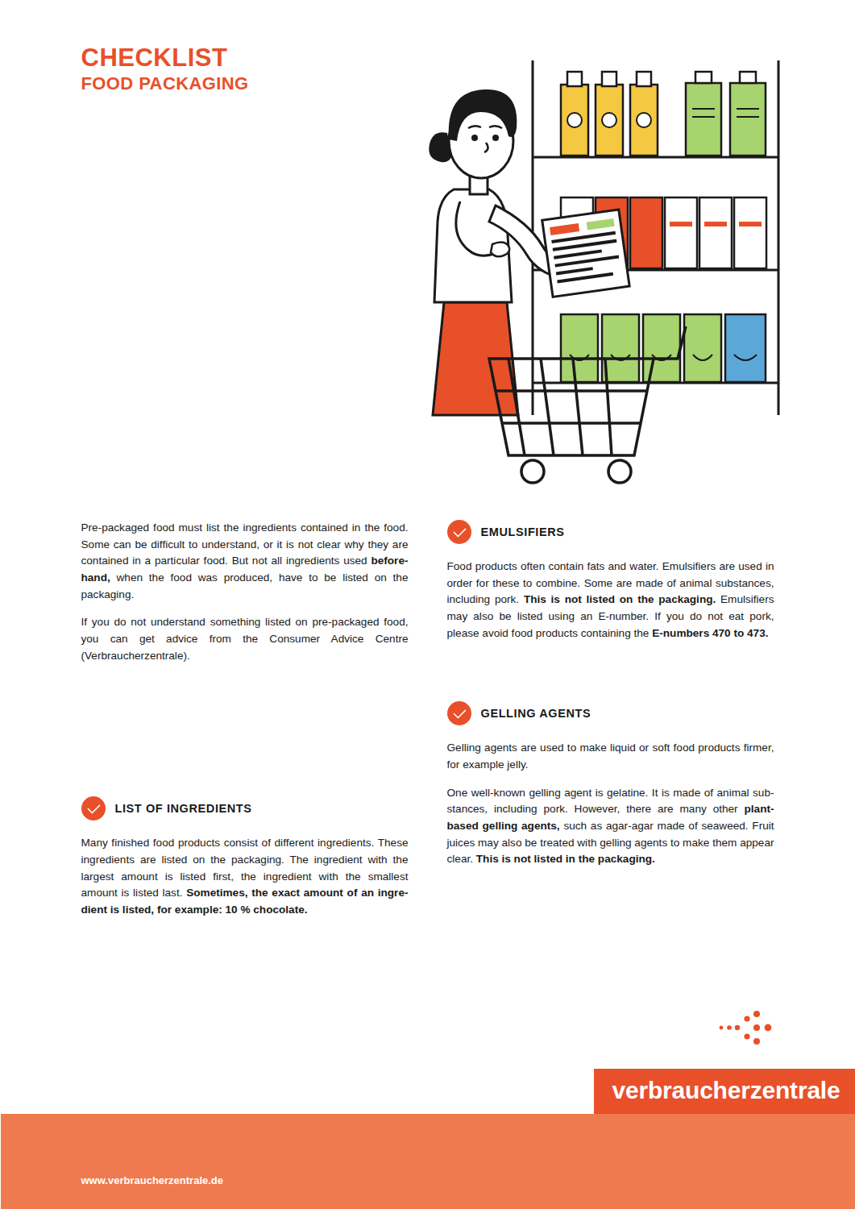ChecklistFood Packaging
Pre-packaged food must list the ingredients contained in the food. Some can be difficult to understand, or it is not clear why they are contained in a particular food. But not all ingredients used beforehand, when the food was produced, have to be listed on the packaging.
If you do not understand something listed on pre-packaged food, you can get advice from the Consumer Advice Centre (Verbraucherzentrale).
List of Ingredients
Many finished food products consist of different ingredients. These ingredients are listed on the packaging. The ingredient with the largest amount is listed first, the ingredient with the smallest amount is listed last. Sometimes, the exact amount of an ingredient is listed, for example: 10 % chocolate.
Emulsifiers
Food products often contain fats and water. Emulsifiers are used in order for these to combine. Some are made of animal substances, including pork. This is not listed on the packaging. Emulsifiers may also be listed using an E-number. If you do not eat pork, please avoid food products containing the E-numbers 470 to 473.
Gelling Agents
Gelling agents are used to make liquid or soft food products firmer, for example jelly.
One well-known gelling agent is gelatine. It is made of animal substances, including pork. However, there are many other plant-based gelling agents, such as agar-agar made of seaweed. Fruit juices may also be treated with gelling agents to make them appear clear. This is not listed in the packaging.
verbraucherzentrale
www.verbraucherzentrale.de